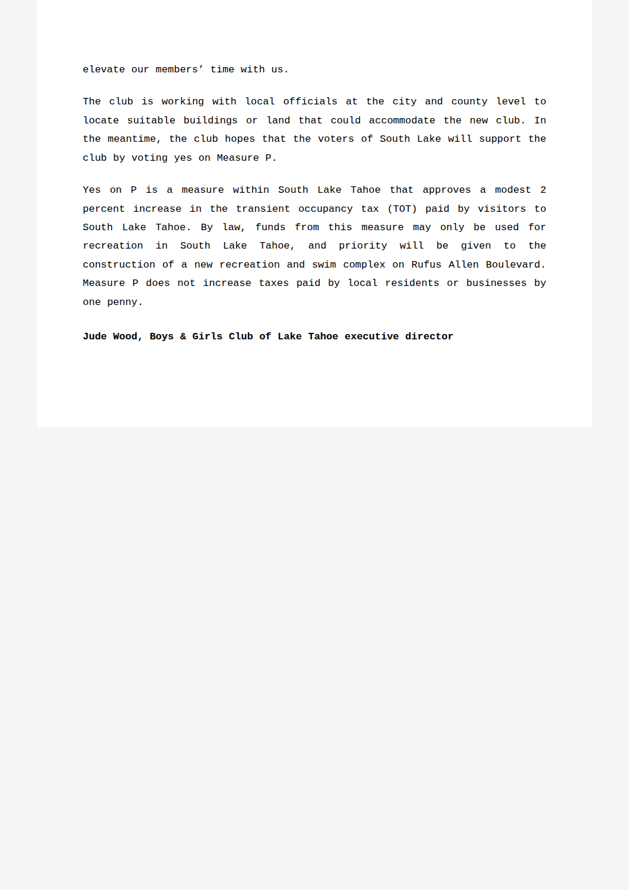elevate our members’ time with us.
The club is working with local officials at the city and county level to locate suitable buildings or land that could accommodate the new club. In the meantime, the club hopes that the voters of South Lake will support the club by voting yes on Measure P.
Yes on P is a measure within South Lake Tahoe that approves a modest 2 percent increase in the transient occupancy tax (TOT) paid by visitors to South Lake Tahoe. By law, funds from this measure may only be used for recreation in South Lake Tahoe, and priority will be given to the construction of a new recreation and swim complex on Rufus Allen Boulevard. Measure P does not increase taxes paid by local residents or businesses by one penny.
Jude Wood, Boys & Girls Club of Lake Tahoe executive director